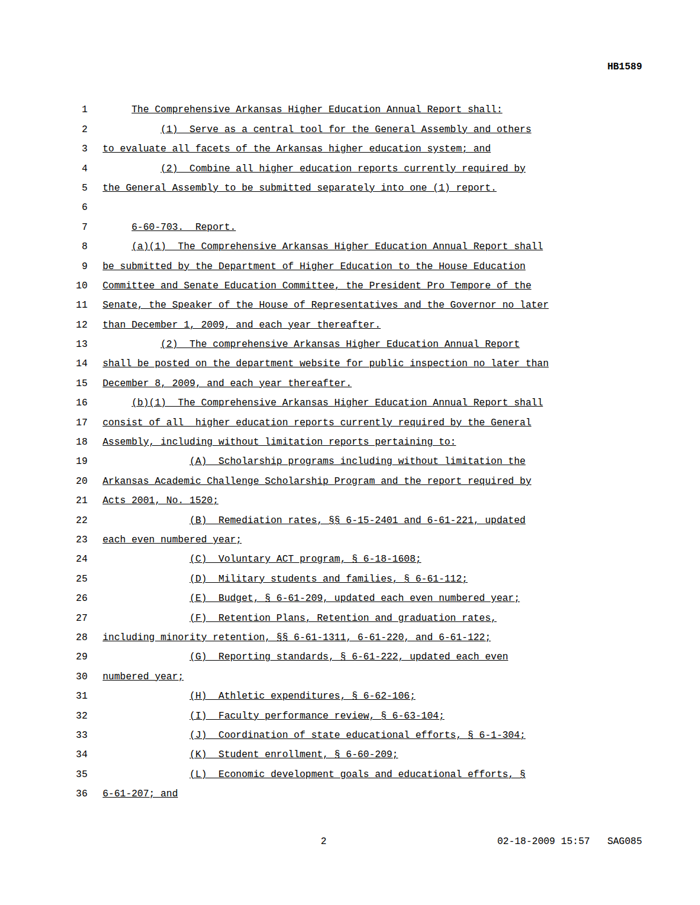HB1589
| 1 | The Comprehensive Arkansas Higher Education Annual Report shall: |
| 2 | (1) Serve as a central tool for the General Assembly and others |
| 3 | to evaluate all facets of the Arkansas higher education system; and |
| 4 | (2) Combine all higher education reports currently required by |
| 5 | the General Assembly to be submitted separately into one (1) report. |
| 6 | |
| 7 | 6-60-703. Report. |
| 8 | (a)(1) The Comprehensive Arkansas Higher Education Annual Report shall |
| 9 | be submitted by the Department of Higher Education to the House Education |
| 10 | Committee and Senate Education Committee, the President Pro Tempore of the |
| 11 | Senate, the Speaker of the House of Representatives and the Governor no later |
| 12 | than December 1, 2009, and each year thereafter. |
| 13 | (2) The comprehensive Arkansas Higher Education Annual Report |
| 14 | shall be posted on the department website for public inspection no later than |
| 15 | December 8, 2009, and each year thereafter. |
| 16 | (b)(1) The Comprehensive Arkansas Higher Education Annual Report shall |
| 17 | consist of all higher education reports currently required by the General |
| 18 | Assembly, including without limitation reports pertaining to: |
| 19 | (A) Scholarship programs including without limitation the |
| 20 | Arkansas Academic Challenge Scholarship Program and the report required by |
| 21 | Acts 2001, No. 1520; |
| 22 | (B) Remediation rates, §§ 6-15-2401 and 6-61-221, updated |
| 23 | each even numbered year; |
| 24 | (C) Voluntary ACT program, § 6-18-1608; |
| 25 | (D) Military students and families, § 6-61-112; |
| 26 | (E) Budget, § 6-61-209, updated each even numbered year; |
| 27 | (F) Retention Plans, Retention and graduation rates, |
| 28 | including minority retention, §§ 6-61-1311, 6-61-220, and 6-61-122; |
| 29 | (G) Reporting standards, § 6-61-222, updated each even |
| 30 | numbered year; |
| 31 | (H) Athletic expenditures, § 6-62-106; |
| 32 | (I) Faculty performance review, § 6-63-104; |
| 33 | (J) Coordination of state educational efforts, § 6-1-304; |
| 34 | (K) Student enrollment, § 6-60-209; |
| 35 | (L) Economic development goals and educational efforts, § |
| 36 | 6-61-207; and |
2 02-18-2009 15:57 SAG085